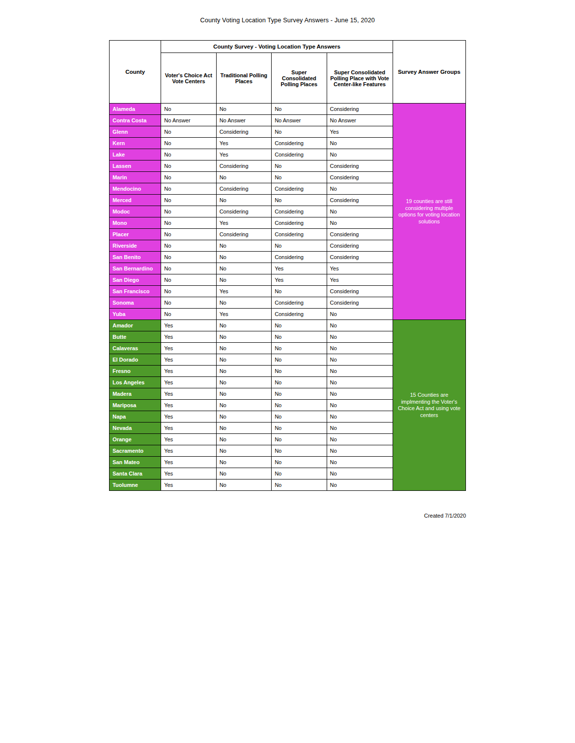County Voting Location Type Survey Answers - June 15, 2020
| County | County Survey - Voting Location Type Answers | Survey Answer Groups |
| --- | --- | --- |
| Voter's Choice Act Vote Centers | Traditional Polling Places | Super Consolidated Polling Places | Super Consolidated Polling Place with Vote Center-like Features |
| Alameda | No | No | No | Considering | 19 counties are still considering multiple options for voting location solutions |
| Contra Costa | No Answer | No Answer | No Answer | No Answer |
| Glenn | No | Considering | No | Yes |
| Kern | No | Yes | Considering | No |
| Lake | No | Yes | Considering | No |
| Lassen | No | Considering | No | Considering |
| Marin | No | No | No | Considering |
| Mendocino | No | Considering | Considering | No |
| Merced | No | No | No | Considering |
| Modoc | No | Considering | Considering | No |
| Mono | No | Yes | Considering | No |
| Placer | No | Considering | Considering | Considering |
| Riverside | No | No | No | Considering |
| San Benito | No | No | Considering | Considering |
| San Bernardino | No | No | Yes | Yes |
| San Diego | No | No | Yes | Yes |
| San Francisco | No | Yes | No | Considering |
| Sonoma | No | No | Considering | Considering |
| Yuba | No | Yes | Considering | No |
| Amador | Yes | No | No | No | 15 Counties are implmenting the Voter's Choice Act and using vote centers |
| Butte | Yes | No | No | No |
| Calaveras | Yes | No | No | No |
| El Dorado | Yes | No | No | No |
| Fresno | Yes | No | No | No |
| Los Angeles | Yes | No | No | No |
| Madera | Yes | No | No | No |
| Mariposa | Yes | No | No | No |
| Napa | Yes | No | No | No |
| Nevada | Yes | No | No | No |
| Orange | Yes | No | No | No |
| Sacramento | Yes | No | No | No |
| San Mateo | Yes | No | No | No |
| Santa Clara | Yes | No | No | No |
| Tuolumne | Yes | No | No | No |
Created 7/1/2020